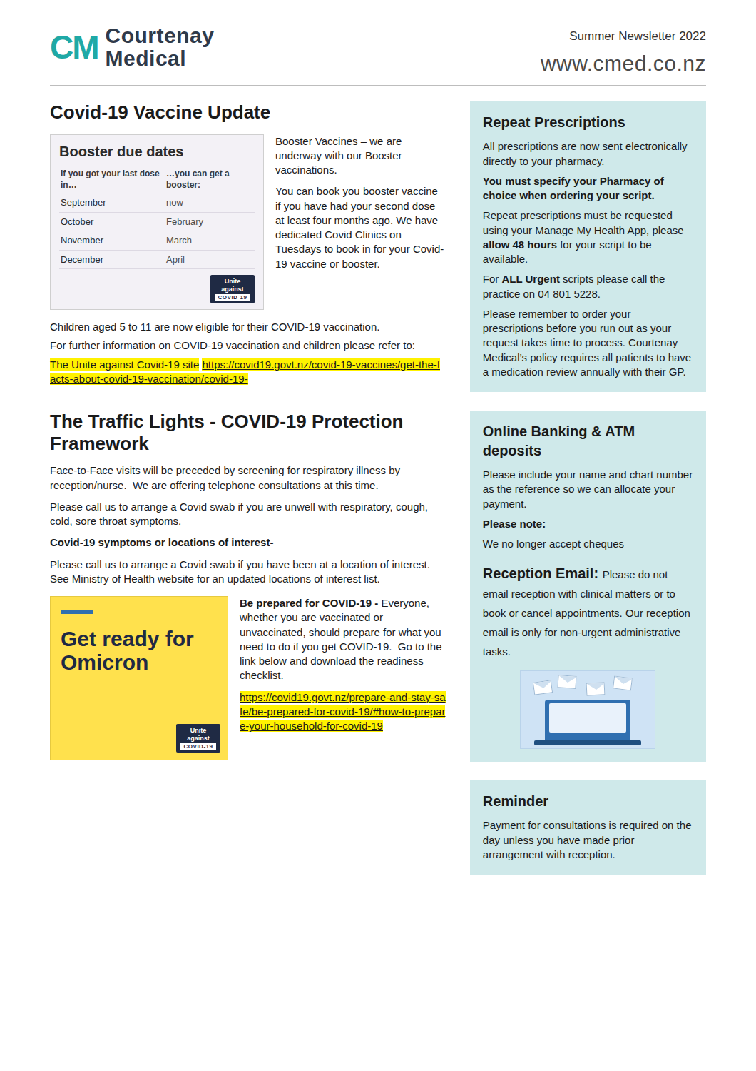CM
Courtenay
Medical
Summer Newsletter 2022
www.cmed.co.nz
Covid-19 Vaccine Update
Booster due dates
| If you got your last dose in… | …you can get a booster: |
| --- | --- |
| September | now |
| October | February |
| November | March |
| December | April |
Unite
against
COVID-19
Booster Vaccines – we are underway with our Booster vaccinations.
You can book you booster vaccine if you have had your second dose at least four months ago. We have dedicated Covid Clinics on Tuesdays to book in for your Covid-19 vaccine or booster.
Children aged 5 to 11 are now eligible for their COVID-19 vaccination.
For further information on COVID-19 vaccination and children please refer to:
The Unite against Covid-19 site https://covid19.govt.nz/covid-19-vaccines/get-the-facts-about-covid-19-vaccination/covid-19-
The Traffic Lights - COVID-19 Protection Framework
Face-to-Face visits will be preceded by screening for respiratory illness by reception/nurse. We are offering telephone consultations at this time.
Please call us to arrange a Covid swab if you are unwell with respiratory, cough, cold, sore throat symptoms.
Covid-19 symptoms or locations of interest-
Please call us to arrange a Covid swab if you have been at a location of interest. See Ministry of Health website for an updated locations of interest list.
Get ready for
Omicron
Unite
against
COVID-19
Be prepared for COVID-19 - Everyone, whether you are vaccinated or unvaccinated, should prepare for what you need to do if you get COVID-19. Go to the link below and download the readiness checklist.
https://covid19.govt.nz/prepare-and-stay-safe/be-prepared-for-covid-19/#how-to-prepare-your-household-for-covid-19
Repeat Prescriptions
All prescriptions are now sent electronically directly to your pharmacy.
You must specify your Pharmacy of choice when ordering your script.
Repeat prescriptions must be requested using your Manage My Health App, please allow 48 hours for your script to be available.
For ALL Urgent scripts please call the practice on 04 801 5228.
Please remember to order your prescriptions before you run out as your request takes time to process. Courtenay Medical’s policy requires all patients to have a medication review annually with their GP.
Online Banking & ATM deposits
Please include your name and chart number as the reference so we can allocate your payment.
Please note:
We no longer accept cheques
Reception Email: Please do not email reception with clinical matters or to book or cancel appointments. Our reception email is only for non-urgent administrative tasks.
Reminder
Payment for consultations is required on the day unless you have made prior arrangement with reception.